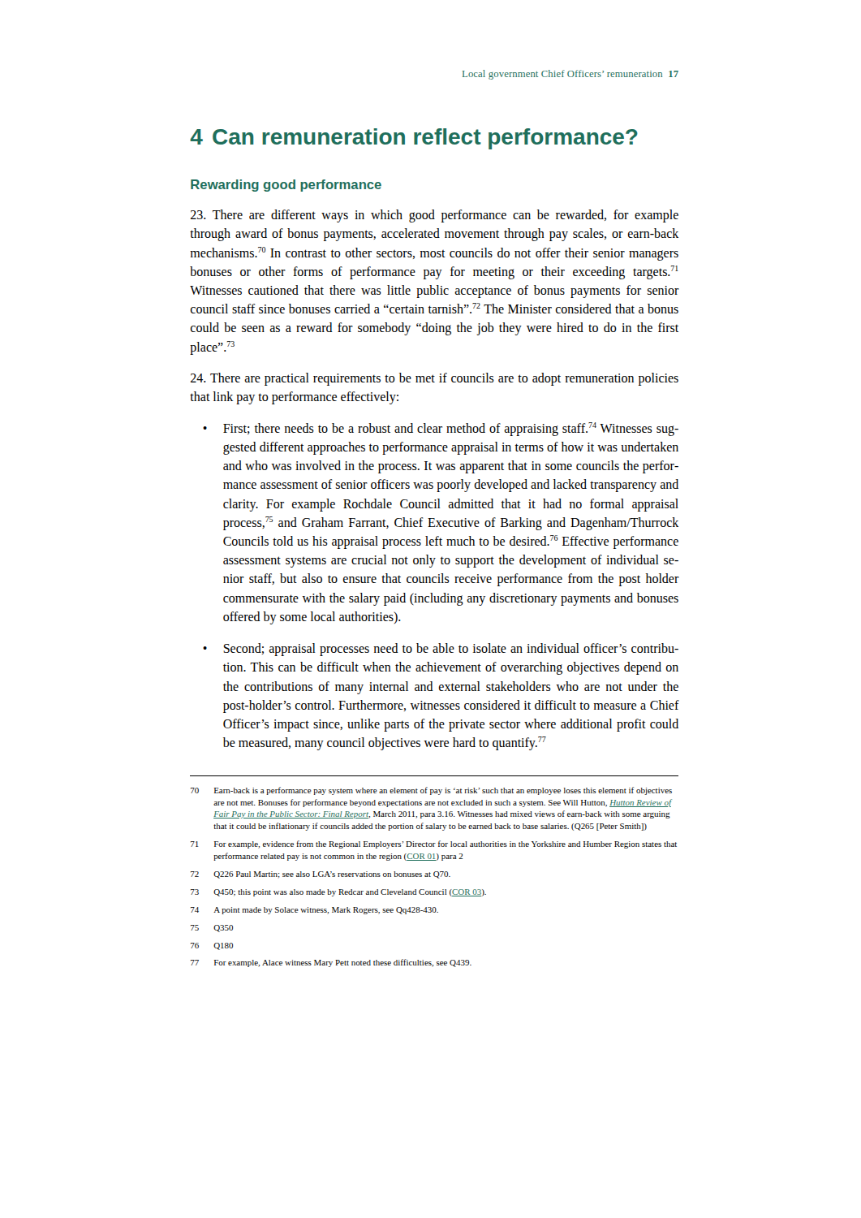Local government Chief Officers’ remuneration 17
4 Can remuneration reflect performance?
Rewarding good performance
23. There are different ways in which good performance can be rewarded, for example through award of bonus payments, accelerated movement through pay scales, or earn-back mechanisms.70 In contrast to other sectors, most councils do not offer their senior managers bonuses or other forms of performance pay for meeting or their exceeding targets.71 Witnesses cautioned that there was little public acceptance of bonus payments for senior council staff since bonuses carried a “certain tarnish”.72 The Minister considered that a bonus could be seen as a reward for somebody “doing the job they were hired to do in the first place”.73
24. There are practical requirements to be met if councils are to adopt remuneration policies that link pay to performance effectively:
First; there needs to be a robust and clear method of appraising staff.74 Witnesses suggested different approaches to performance appraisal in terms of how it was undertaken and who was involved in the process. It was apparent that in some councils the performance assessment of senior officers was poorly developed and lacked transparency and clarity. For example Rochdale Council admitted that it had no formal appraisal process,75 and Graham Farrant, Chief Executive of Barking and Dagenham/Thurrock Councils told us his appraisal process left much to be desired.76 Effective performance assessment systems are crucial not only to support the development of individual senior staff, but also to ensure that councils receive performance from the post holder commensurate with the salary paid (including any discretionary payments and bonuses offered by some local authorities).
Second; appraisal processes need to be able to isolate an individual officer’s contribution. This can be difficult when the achievement of overarching objectives depend on the contributions of many internal and external stakeholders who are not under the post-holder’s control. Furthermore, witnesses considered it difficult to measure a Chief Officer’s impact since, unlike parts of the private sector where additional profit could be measured, many council objectives were hard to quantify.77
70
Earn-back is a performance pay system where an element of pay is ‘at risk’ such that an employee loses this element if objectives are not met. Bonuses for performance beyond expectations are not excluded in such a system. See Will Hutton, Hutton Review of Fair Pay in the Public Sector: Final Report, March 2011, para 3.16. Witnesses had mixed views of earn-back with some arguing that it could be inflationary if councils added the portion of salary to be earned back to base salaries. (Q265 [Peter Smith])
71
For example, evidence from the Regional Employers’ Director for local authorities in the Yorkshire and Humber Region states that performance related pay is not common in the region (COR 01) para 2
72
Q226 Paul Martin; see also LGA’s reservations on bonuses at Q70.
73
Q450; this point was also made by Redcar and Cleveland Council (COR 03).
74
A point made by Solace witness, Mark Rogers, see Qq428-430.
75
Q350
76
Q180
77
For example, Alace witness Mary Pett noted these difficulties, see Q439.